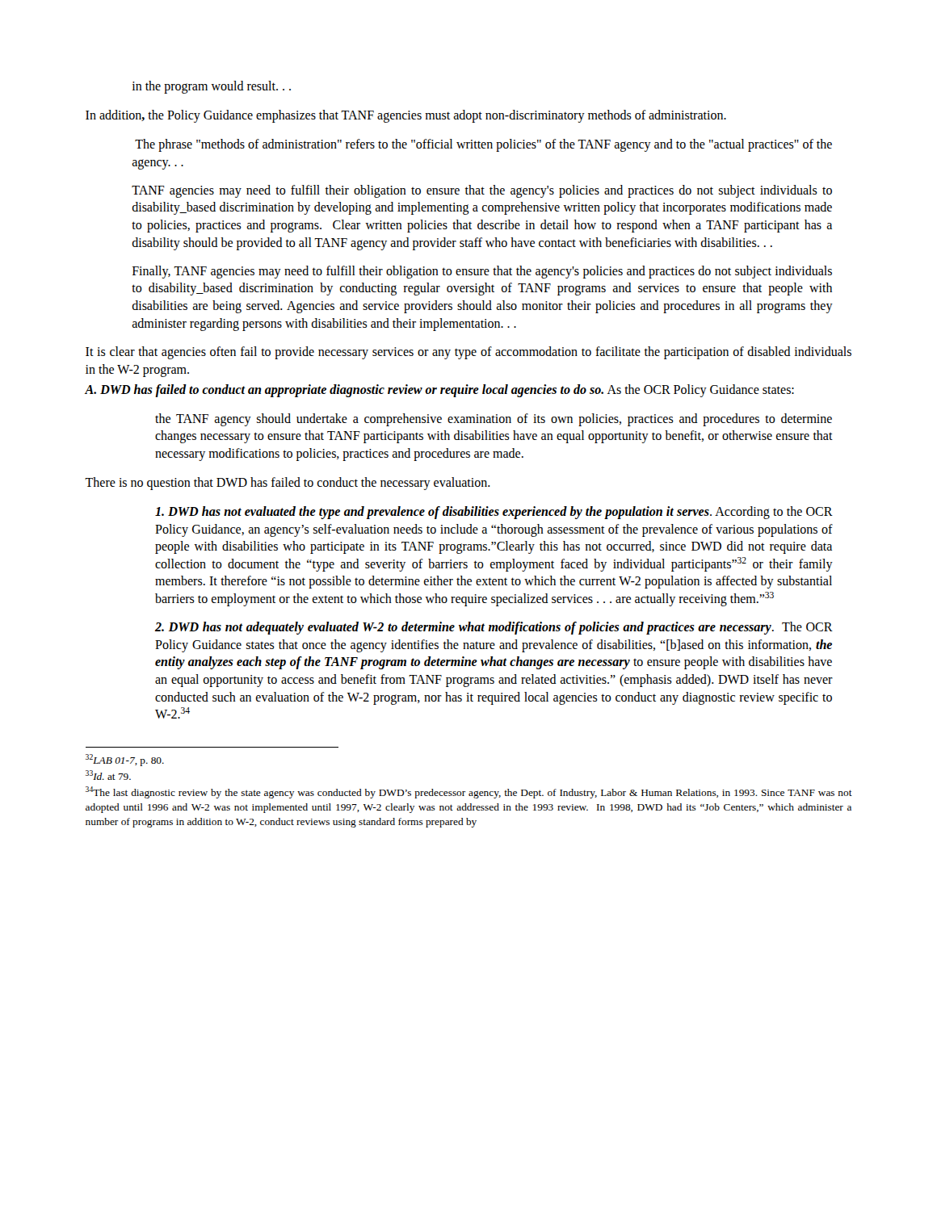in the program would result. . .
In addition, the Policy Guidance emphasizes that TANF agencies must adopt non-discriminatory methods of administration.
The phrase "methods of administration" refers to the "official written policies" of the TANF agency and to the "actual practices" of the agency. . .
TANF agencies may need to fulfill their obligation to ensure that the agency's policies and practices do not subject individuals to disability_based discrimination by developing and implementing a comprehensive written policy that incorporates modifications made to policies, practices and programs. Clear written policies that describe in detail how to respond when a TANF participant has a disability should be provided to all TANF agency and provider staff who have contact with beneficiaries with disabilities. . .
Finally, TANF agencies may need to fulfill their obligation to ensure that the agency's policies and practices do not subject individuals to disability_based discrimination by conducting regular oversight of TANF programs and services to ensure that people with disabilities are being served. Agencies and service providers should also monitor their policies and procedures in all programs they administer regarding persons with disabilities and their implementation. . .
It is clear that agencies often fail to provide necessary services or any type of accommodation to facilitate the participation of disabled individuals in the W-2 program.
A. DWD has failed to conduct an appropriate diagnostic review or require local agencies to do so. As the OCR Policy Guidance states:
the TANF agency should undertake a comprehensive examination of its own policies, practices and procedures to determine changes necessary to ensure that TANF participants with disabilities have an equal opportunity to benefit, or otherwise ensure that necessary modifications to policies, practices and procedures are made.
There is no question that DWD has failed to conduct the necessary evaluation.
1. DWD has not evaluated the type and prevalence of disabilities experienced by the population it serves. According to the OCR Policy Guidance, an agency’s self-evaluation needs to include a “thorough assessment of the prevalence of various populations of people with disabilities who participate in its TANF programs.”Clearly this has not occurred, since DWD did not require data collection to document the “type and severity of barriers to employment faced by individual participants”32 or their family members. It therefore “is not possible to determine either the extent to which the current W-2 population is affected by substantial barriers to employment or the extent to which those who require specialized services . . . are actually receiving them.”33
2. DWD has not adequately evaluated W-2 to determine what modifications of policies and practices are necessary. The OCR Policy Guidance states that once the agency identifies the nature and prevalence of disabilities, “[b]ased on this information, the entity analyzes each step of the TANF program to determine what changes are necessary to ensure people with disabilities have an equal opportunity to access and benefit from TANF programs and related activities.” (emphasis added). DWD itself has never conducted such an evaluation of the W-2 program, nor has it required local agencies to conduct any diagnostic review specific to W-2.34
32LAB 01-7, p. 80.
33Id. at 79.
34The last diagnostic review by the state agency was conducted by DWD’s predecessor agency, the Dept. of Industry, Labor & Human Relations, in 1993. Since TANF was not adopted until 1996 and W-2 was not implemented until 1997, W-2 clearly was not addressed in the 1993 review. In 1998, DWD had its “Job Centers,” which administer a number of programs in addition to W-2, conduct reviews using standard forms prepared by